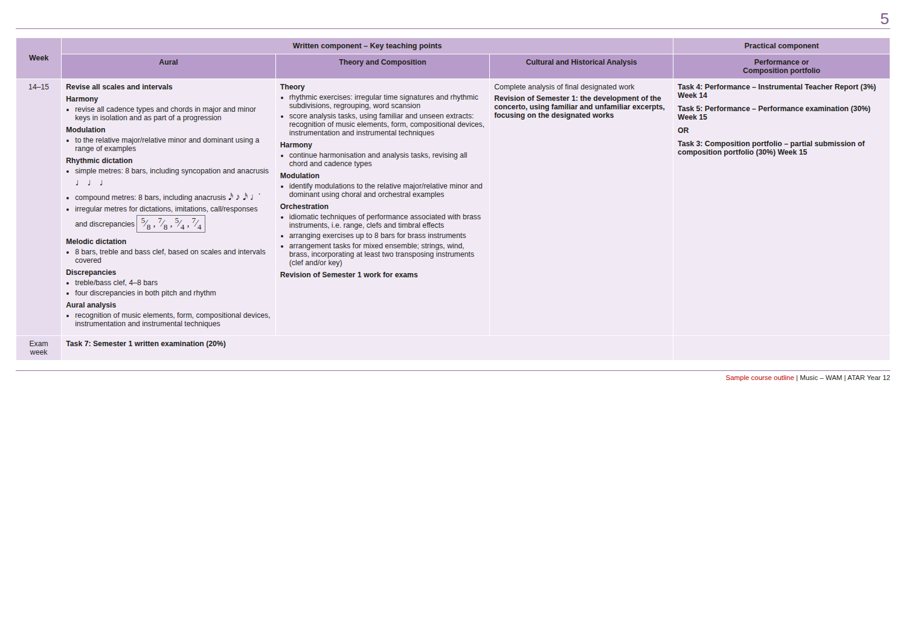5
| Week | Written component – Key teaching points | Practical component |
| --- | --- | --- |
| Aural | Theory and Composition | Cultural and Historical Analysis | Performance or Composition portfolio |
| 14–15 | Revise all scales and intervals Harmony revise all cadence types and chords in major and minor keys in isolation and as part of a progression Modulation to the relative major/relative minor and dominant using a range of examples Rhythmic dictation simple metres: 8 bars, including syncopation and anacrusis ♩ ♩ ♩ compound metres: 8 bars, including anacrusis 𝅘𝅥𝅯 ♪ 𝅘𝅥𝅯 ♩̇ irregular metres for dictations, imitations, call/responses and discrepancies 5 ⁄ 8 , 7 ⁄ 8 , 5 ⁄ 4 , 7 ⁄ 4 Melodic dictation 8 bars, treble and bass clef, based on scales and intervals covered Discrepancies treble/bass clef, 4–8 bars four discrepancies in both pitch and rhythm Aural analysis recognition of music elements, form, compositional devices, instrumentation and instrumental techniques | Theory rhythmic exercises: irregular time signatures and rhythmic subdivisions, regrouping, word scansion score analysis tasks, using familiar and unseen extracts: recognition of music elements, form, compositional devices, instrumentation and instrumental techniques Harmony continue harmonisation and analysis tasks, revising all chord and cadence types Modulation identify modulations to the relative major/relative minor and dominant using choral and orchestral examples Orchestration idiomatic techniques of performance associated with brass instruments, i.e. range, clefs and timbral effects arranging exercises up to 8 bars for brass instruments arrangement tasks for mixed ensemble; strings, wind, brass, incorporating at least two transposing instruments (clef and/or key) Revision of Semester 1 work for exams | Complete analysis of final designated work Revision of Semester 1: the development of the concerto, using familiar and unfamiliar excerpts, focusing on the designated works | Task 4: Performance – Instrumental Teacher Report (3%) Week 14 Task 5: Performance – Performance examination (30%) Week 15 OR Task 3: Composition portfolio – partial submission of composition portfolio (30%) Week 15 |
| Exam week | Task 7: Semester 1 written examination (20%) | |
Sample course outline | Music – WAM | ATAR Year 12